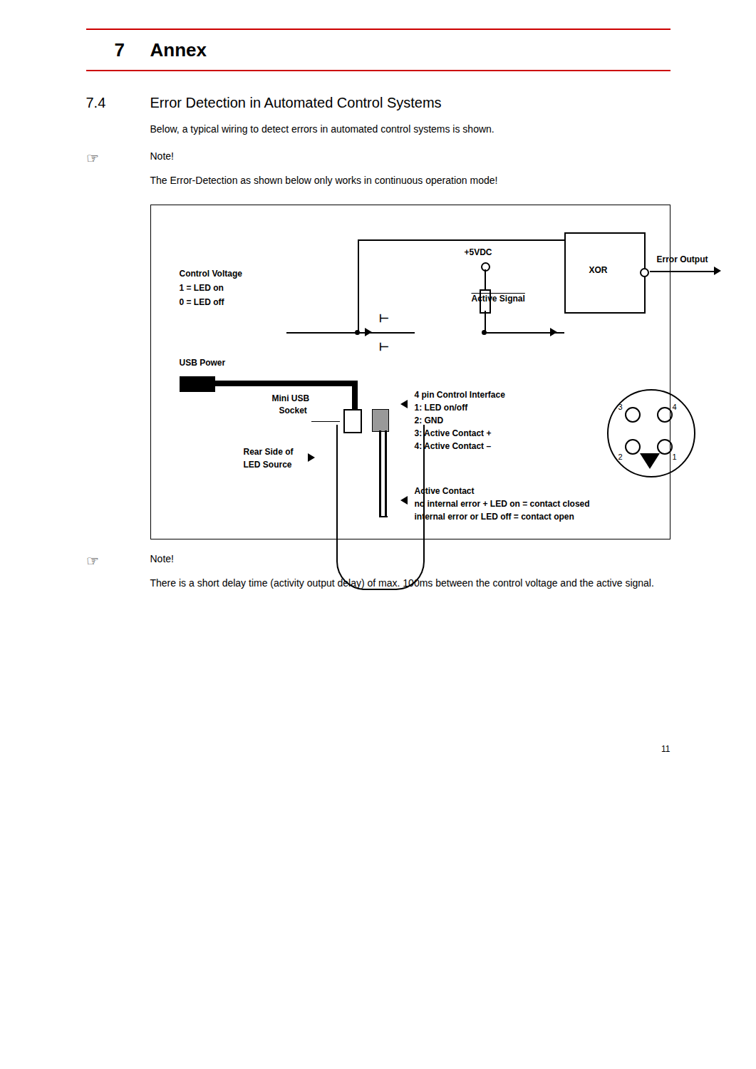7 Annex
7.4 Error Detection in Automated Control Systems
Below, a typical wiring to detect errors in automated control systems is shown.
☞
Note!
The Error-Detection as shown below only works in continuous operation mode!
XOR
Error Output
+5VDC
Active Signal
Control Voltage
1 = LED on
0 = LED off
⊢
⊢
USB Power
Mini USB
Socket
Rear Side of
LED Source
4 pin Control Interface
1: LED on/off
2: GND
3: Active Contact +
4: Active Contact –
3
4
2
1
Active Contact
no internal error + LED on = contact closed
internal error or LED off = contact open
☞
Note!
There is a short delay time (activity output delay) of max. 100ms between the control voltage and the active signal.
11